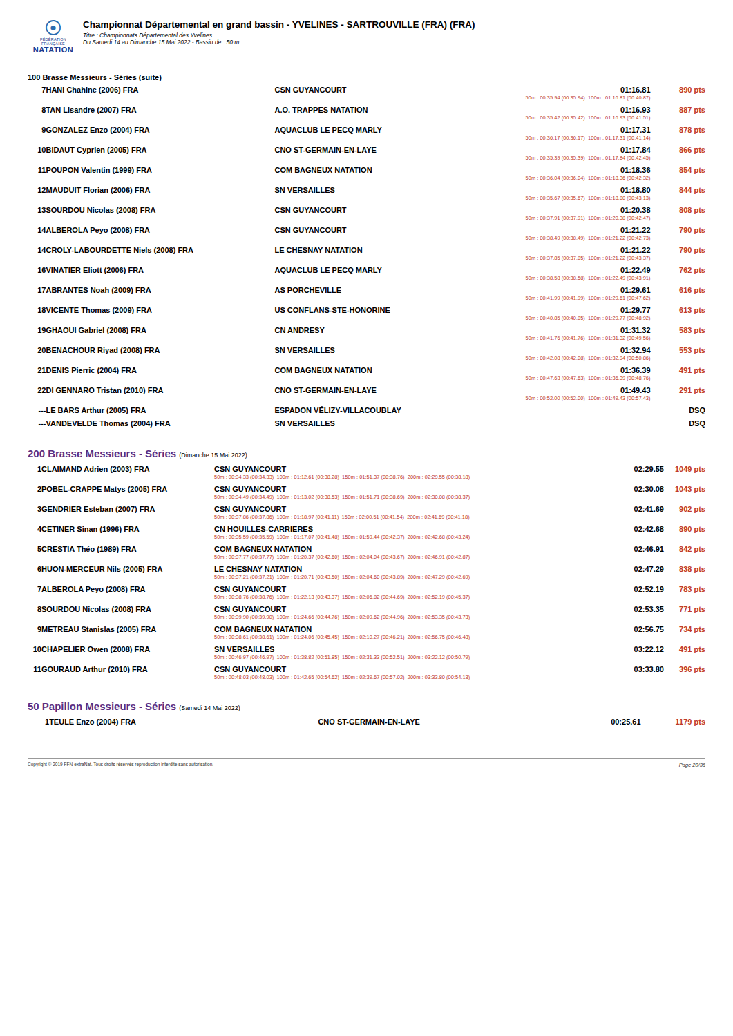⦿
FÉDÉRATION FRANÇAISE
NATATION
Championnat Départemental en grand bassin - YVELINES - SARTROUVILLE (FRA) (FRA)
Titre : Championnats Départemental des Yvelines
Du Samedi 14 au Dimanche 15 Mai 2022 - Bassin de : 50 m.
100 Brasse Messieurs - Séries (suite)
| 7 | HANI Chahine (2006) FRA | CSN GUYANCOURT | 01:16.81 50m : 00:35.94 (00:35.94) 100m : 01:16.81 (00:40.87) | 890 pts |
| 8 | TAN Lisandre (2007) FRA | A.O. TRAPPES NATATION | 01:16.93 50m : 00:35.42 (00:35.42) 100m : 01:16.93 (00:41.51) | 887 pts |
| 9 | GONZALEZ Enzo (2004) FRA | AQUACLUB LE PECQ MARLY | 01:17.31 50m : 00:36.17 (00:36.17) 100m : 01:17.31 (00:41.14) | 878 pts |
| 10 | BIDAUT Cyprien (2005) FRA | CNO ST-GERMAIN-EN-LAYE | 01:17.84 50m : 00:35.39 (00:35.39) 100m : 01:17.84 (00:42.45) | 866 pts |
| 11 | POUPON Valentin (1999) FRA | COM BAGNEUX NATATION | 01:18.36 50m : 00:36.04 (00:36.04) 100m : 01:18.36 (00:42.32) | 854 pts |
| 12 | MAUDUIT Florian (2006) FRA | SN VERSAILLES | 01:18.80 50m : 00:35.67 (00:35.67) 100m : 01:18.80 (00:43.13) | 844 pts |
| 13 | SOURDOU Nicolas (2008) FRA | CSN GUYANCOURT | 01:20.38 50m : 00:37.91 (00:37.91) 100m : 01:20.38 (00:42.47) | 808 pts |
| 14 | ALBEROLA Peyo (2008) FRA | CSN GUYANCOURT | 01:21.22 50m : 00:38.49 (00:38.49) 100m : 01:21.22 (00:42.73) | 790 pts |
| 14 | CROLY-LABOURDETTE Niels (2008) FRA | LE CHESNAY NATATION | 01:21.22 50m : 00:37.85 (00:37.85) 100m : 01:21.22 (00:43.37) | 790 pts |
| 16 | VINATIER Eliott (2006) FRA | AQUACLUB LE PECQ MARLY | 01:22.49 50m : 00:38.58 (00:38.58) 100m : 01:22.49 (00:43.91) | 762 pts |
| 17 | ABRANTES Noah (2009) FRA | AS PORCHEVILLE | 01:29.61 50m : 00:41.99 (00:41.99) 100m : 01:29.61 (00:47.62) | 616 pts |
| 18 | VICENTE Thomas (2009) FRA | US CONFLANS-STE-HONORINE | 01:29.77 50m : 00:40.85 (00:40.85) 100m : 01:29.77 (00:48.92) | 613 pts |
| 19 | GHAOUI Gabriel (2008) FRA | CN ANDRESY | 01:31.32 50m : 00:41.76 (00:41.76) 100m : 01:31.32 (00:49.56) | 583 pts |
| 20 | BENACHOUR Riyad (2008) FRA | SN VERSAILLES | 01:32.94 50m : 00:42.08 (00:42.08) 100m : 01:32.94 (00:50.86) | 553 pts |
| 21 | DENIS Pierric (2004) FRA | COM BAGNEUX NATATION | 01:36.39 50m : 00:47.63 (00:47.63) 100m : 01:36.39 (00:48.76) | 491 pts |
| 22 | DI GENNARO Tristan (2010) FRA | CNO ST-GERMAIN-EN-LAYE | 01:49.43 50m : 00:52.00 (00:52.00) 100m : 01:49.43 (00:57.43) | 291 pts |
| --- | LE BARS Arthur (2005) FRA | ESPADON VÉLIZY-VILLACOUBLAY | DSQ |
| --- | VANDEVELDE Thomas (2004) FRA | SN VERSAILLES | DSQ |
200 Brasse Messieurs - Séries (Dimanche 15 Mai 2022)
| 1 | CLAIMAND Adrien (2003) FRA | CSN GUYANCOURT 50m : 00:34.33 (00:34.33) 100m : 01:12.61 (00:38.28) 150m : 01:51.37 (00:38.76) 200m : 02:29.55 (00:38.18) | 02:29.55 | 1049 pts |
| 2 | POBEL-CRAPPE Matys (2005) FRA | CSN GUYANCOURT 50m : 00:34.49 (00:34.49) 100m : 01:13.02 (00:38.53) 150m : 01:51.71 (00:38.69) 200m : 02:30.08 (00:38.37) | 02:30.08 | 1043 pts |
| 3 | GENDRIER Esteban (2007) FRA | CSN GUYANCOURT 50m : 00:37.86 (00:37.86) 100m : 01:18.97 (00:41.11) 150m : 02:00.51 (00:41.54) 200m : 02:41.69 (00:41.18) | 02:41.69 | 902 pts |
| 4 | CETINER Sinan (1996) FRA | CN HOUILLES-CARRIERES 50m : 00:35.59 (00:35.59) 100m : 01:17.07 (00:41.48) 150m : 01:59.44 (00:42.37) 200m : 02:42.68 (00:43.24) | 02:42.68 | 890 pts |
| 5 | CRESTIA Théo (1989) FRA | COM BAGNEUX NATATION 50m : 00:37.77 (00:37.77) 100m : 01:20.37 (00:42.60) 150m : 02:04.04 (00:43.67) 200m : 02:46.91 (00:42.87) | 02:46.91 | 842 pts |
| 6 | HUON-MERCEUR Nils (2005) FRA | LE CHESNAY NATATION 50m : 00:37.21 (00:37.21) 100m : 01:20.71 (00:43.50) 150m : 02:04.60 (00:43.89) 200m : 02:47.29 (00:42.69) | 02:47.29 | 838 pts |
| 7 | ALBEROLA Peyo (2008) FRA | CSN GUYANCOURT 50m : 00:38.76 (00:38.76) 100m : 01:22.13 (00:43.37) 150m : 02:06.82 (00:44.69) 200m : 02:52.19 (00:45.37) | 02:52.19 | 783 pts |
| 8 | SOURDOU Nicolas (2008) FRA | CSN GUYANCOURT 50m : 00:39.90 (00:39.90) 100m : 01:24.66 (00:44.76) 150m : 02:09.62 (00:44.96) 200m : 02:53.35 (00:43.73) | 02:53.35 | 771 pts |
| 9 | METREAU Stanislas (2005) FRA | COM BAGNEUX NATATION 50m : 00:38.61 (00:38.61) 100m : 01:24.06 (00:45.45) 150m : 02:10.27 (00:46.21) 200m : 02:56.75 (00:46.48) | 02:56.75 | 734 pts |
| 10 | CHAPELIER Owen (2008) FRA | SN VERSAILLES 50m : 00:46.97 (00:46.97) 100m : 01:38.82 (00:51.85) 150m : 02:31.33 (00:52.51) 200m : 03:22.12 (00:50.79) | 03:22.12 | 491 pts |
| 11 | GOURAUD Arthur (2010) FRA | CSN GUYANCOURT 50m : 00:48.03 (00:48.03) 100m : 01:42.65 (00:54.62) 150m : 02:39.67 (00:57.02) 200m : 03:33.80 (00:54.13) | 03:33.80 | 396 pts |
50 Papillon Messieurs - Séries (Samedi 14 Mai 2022)
| 1 | TEULE Enzo (2004) FRA | CNO ST-GERMAIN-EN-LAYE | 00:25.61 | 1179 pts |
Copyright © 2019 FFN-extraNat. Tous droits réservés reproduction interdite sans autorisation. Page 28/36